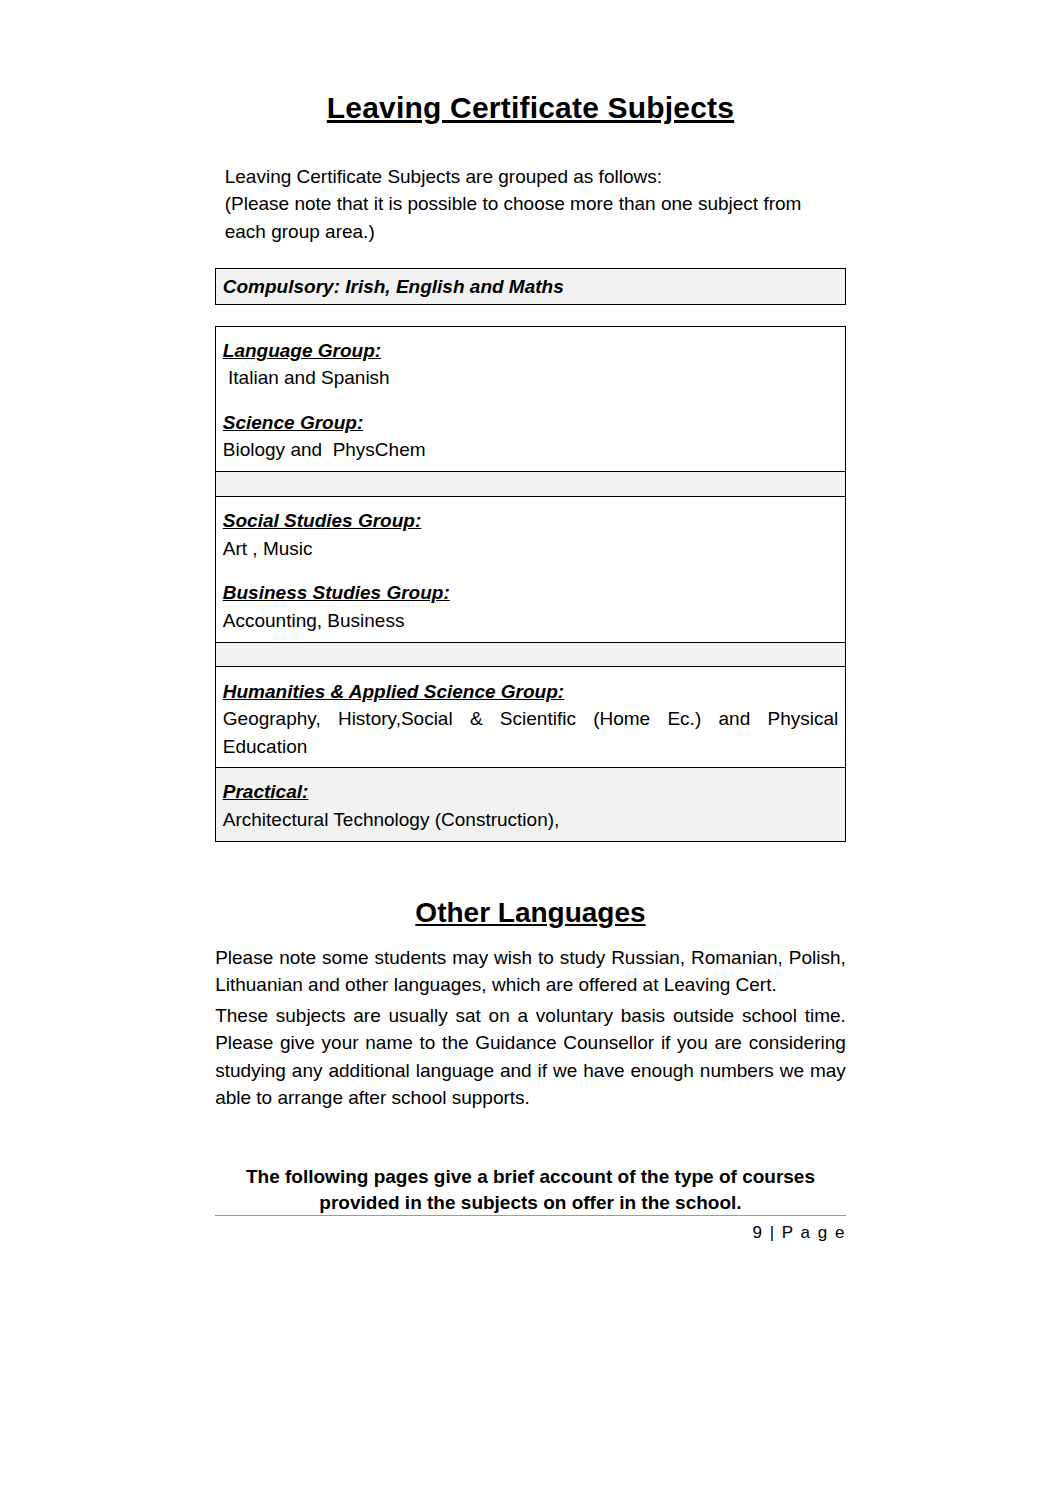Leaving Certificate Subjects
Leaving Certificate Subjects are grouped as follows:
(Please note that it is possible to choose more than one subject from each group area.)
| Compulsory: Irish, English and Maths |
| Language Group: Italian and Spanish Science Group: Biology and PhysChem |
| Social Studies Group: Art , Music Business Studies Group: Accounting, Business |
| Humanities & Applied Science Group: Geography, History,Social & Scientific (Home Ec.) and Physical Education |
| Practical: Architectural Technology (Construction), |
Other Languages
Please note some students may wish to study Russian, Romanian, Polish, Lithuanian and other languages, which are offered at Leaving Cert.
These subjects are usually sat on a voluntary basis outside school time. Please give your name to the Guidance Counsellor if you are considering studying any additional language and if we have enough numbers we may able to arrange after school supports.
The following pages give a brief account of the type of courses
provided in the subjects on offer in the school.
9 | P a g e